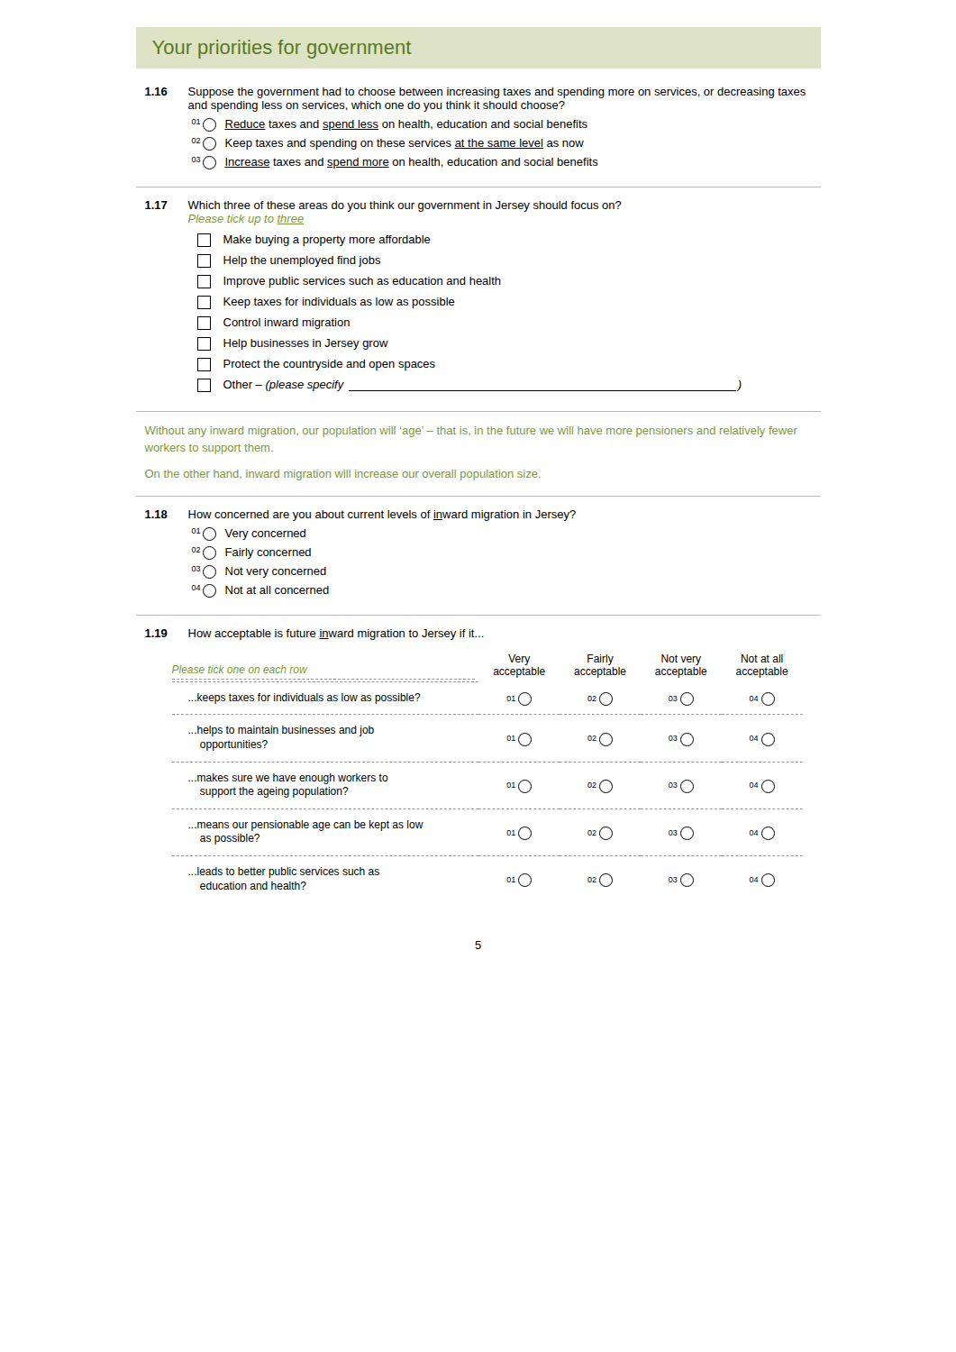Your priorities for government
1.16
Suppose the government had to choose between increasing taxes and spending more on services, or decreasing taxes and spending less on services, which one do you think it should choose?
01 Reduce taxes and spend less on health, education and social benefits
02 Keep taxes and spending on these services at the same level as now
03 Increase taxes and spend more on health, education and social benefits
1.17
Which three of these areas do you think our government in Jersey should focus on?
Please tick up to three
Make buying a property more affordable
Help the unemployed find jobs
Improve public services such as education and health
Keep taxes for individuals as low as possible
Control inward migration
Help businesses in Jersey grow
Protect the countryside and open spaces
Other – (please specify )
Without any inward migration, our population will ‘age’ – that is, in the future we will have more pensioners and relatively fewer workers to support them.
On the other hand, inward migration will increase our overall population size.
1.18
How concerned are you about current levels of inward migration in Jersey?
01 Very concerned
02 Fairly concerned
03 Not very concerned
04 Not at all concerned
1.19
How acceptable is future inward migration to Jersey if it...
| Please tick one on each row | Very acceptable | Fairly acceptable | Not very acceptable | Not at all acceptable |
| --- | --- | --- | --- | --- |
| ...keeps taxes for individuals as low as possible? | 01 | 02 | 03 | 04 |
| ...helps to maintain businesses and job opportunities? | 01 | 02 | 03 | 04 |
| ...makes sure we have enough workers to support the ageing population? | 01 | 02 | 03 | 04 |
| ...means our pensionable age can be kept as low as possible? | 01 | 02 | 03 | 04 |
| ...leads to better public services such as education and health? | 01 | 02 | 03 | 04 |
5